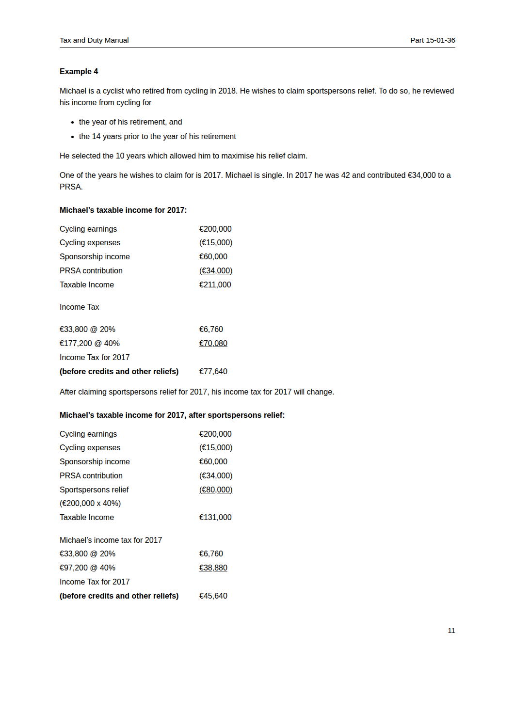Tax and Duty Manual Part 15-01-36
Example 4
Michael is a cyclist who retired from cycling in 2018. He wishes to claim sportspersons relief. To do so, he reviewed his income from cycling for
the year of his retirement, and
the 14 years prior to the year of his retirement
He selected the 10 years which allowed him to maximise his relief claim.
One of the years he wishes to claim for is 2017. Michael is single. In 2017 he was 42 and contributed €34,000 to a PRSA.
Michael’s taxable income for 2017:
| Cycling earnings | €200,000 |
| Cycling expenses | (€15,000) |
| Sponsorship income | €60,000 |
| PRSA contribution | (€34,000) |
| Taxable Income | €211,000 |
| Income Tax | |
| €33,800 @ 20% | €6,760 |
| €177,200 @ 40% | €70,080 |
| Income Tax for 2017 | |
| (before credits and other reliefs) | €77,640 |
After claiming sportspersons relief for 2017, his income tax for 2017 will change.
Michael’s taxable income for 2017, after sportspersons relief:
| Cycling earnings | €200,000 |
| Cycling expenses | (€15,000) |
| Sponsorship income | €60,000 |
| PRSA contribution | (€34,000) |
| Sportspersons relief | (€80,000) |
| (€200,000 x 40%) | |
| Taxable Income | €131,000 |
| Michael’s income tax for 2017 | |
| €33,800 @ 20% | €6,760 |
| €97,200 @ 40% | €38,880 |
| Income Tax for 2017 | |
| (before credits and other reliefs) | €45,640 |
11